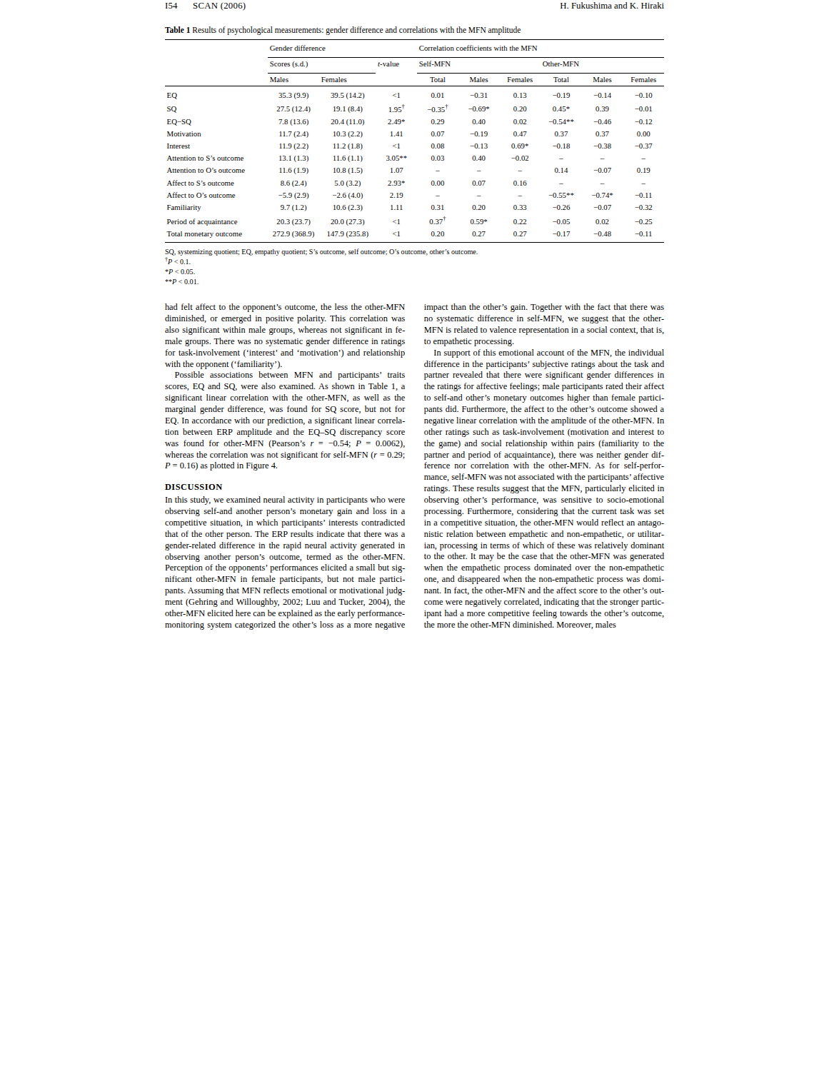I54 SCAN (2006)
H. Fukushima and K. Hiraki
Table 1 Results of psychological measurements: gender difference and correlations with the MFN amplitude
| | Gender difference | Correlation coefficients with the MFN |
| --- | --- | --- |
| | Scores (s.d.) | t -value | Self-MFN | Other-MFN |
| | Males | Females | | Total | Males | Females | Total | Males | Females |
| EQ | 35.3 (9.9) | 39.5 (14.2) | <1 | 0.01 | −0.31 | 0.13 | −0.19 | −0.14 | −0.10 |
| SQ | 27.5 (12.4) | 19.1 (8.4) | 1.95 † | −0.35 † | −0.69* | 0.20 | 0.45* | 0.39 | −0.01 |
| EQ−SQ | 7.8 (13.6) | 20.4 (11.0) | 2.49* | 0.29 | 0.40 | 0.02 | −0.54** | −0.46 | −0.12 |
| Motivation | 11.7 (2.4) | 10.3 (2.2) | 1.41 | 0.07 | −0.19 | 0.47 | 0.37 | 0.37 | 0.00 |
| Interest | 11.9 (2.2) | 11.2 (1.8) | <1 | 0.08 | −0.13 | 0.69* | −0.18 | −0.38 | −0.37 |
| Attention to S’s outcome | 13.1 (1.3) | 11.6 (1.1) | 3.05** | 0.03 | 0.40 | −0.02 | – | – | – |
| Attention to O’s outcome | 11.6 (1.9) | 10.8 (1.5) | 1.07 | – | – | – | 0.14 | −0.07 | 0.19 |
| Affect to S’s outcome | 8.6 (2.4) | 5.0 (3.2) | 2.93* | 0.00 | 0.07 | 0.16 | – | – | – |
| Affect to O’s outcome | −5.9 (2.9) | −2.6 (4.0) | 2.19 | – | – | – | −0.55** | −0.74* | −0.11 |
| Familiarity | 9.7 (1.2) | 10.6 (2.3) | 1.11 | 0.31 | 0.20 | 0.33 | −0.26 | −0.07 | −0.32 |
| Period of acquaintance | 20.3 (23.7) | 20.0 (27.3) | <1 | 0.37 † | 0.59* | 0.22 | −0.05 | 0.02 | −0.25 |
| Total monetary outcome | 272.9 (368.9) | 147.9 (235.8) | <1 | 0.20 | 0.27 | 0.27 | −0.17 | −0.48 | −0.11 |
SQ, systemizing quotient; EQ, empathy quotient; S’s outcome, self outcome; O’s outcome, other’s outcome.
†P < 0.1.
*P < 0.05.
**P < 0.01.
had felt affect to the opponent’s outcome, the less the other-MFN diminished, or emerged in positive polarity. This correlation was also significant within male groups, whereas not significant in female groups. There was no systematic gender difference in ratings for task-involvement (‘interest’ and ‘motivation’) and relationship with the opponent (‘familiarity’).
Possible associations between MFN and participants’ traits scores, EQ and SQ, were also examined. As shown in Table 1, a significant linear correlation with the other-MFN, as well as the marginal gender difference, was found for SQ score, but not for EQ. In accordance with our prediction, a significant linear correlation between ERP amplitude and the EQ–SQ discrepancy score was found for other-MFN (Pearson’s r = −0.54; P = 0.0062), whereas the correlation was not significant for self-MFN (r = 0.29; P = 0.16) as plotted in Figure 4.
Discussion
In this study, we examined neural activity in participants who were observing self-and another person’s monetary gain and loss in a competitive situation, in which participants’ interests contradicted that of the other person. The ERP results indicate that there was a gender-related difference in the rapid neural activity generated in observing another person’s outcome, termed as the other-MFN. Perception of the opponents’ performances elicited a small but significant other-MFN in female participants, but not male participants. Assuming that MFN reflects emotional or motivational judgment (Gehring and Willoughby, 2002; Luu and Tucker, 2004), the other-MFN elicited here can be explained as the early performance-monitoring system categorized the other’s loss as a more negative impact than the other’s gain. Together with the fact that there was no systematic difference in self-MFN, we suggest that the other-MFN is related to valence representation in a social context, that is, to empathetic processing.
In support of this emotional account of the MFN, the individual difference in the participants’ subjective ratings about the task and partner revealed that there were significant gender differences in the ratings for affective feelings; male participants rated their affect to self-and other’s monetary outcomes higher than female participants did. Furthermore, the affect to the other’s outcome showed a negative linear correlation with the amplitude of the other-MFN. In other ratings such as task-involvement (motivation and interest to the game) and social relationship within pairs (familiarity to the partner and period of acquaintance), there was neither gender difference nor correlation with the other-MFN. As for self-performance, self-MFN was not associated with the participants’ affective ratings. These results suggest that the MFN, particularly elicited in observing other’s performance, was sensitive to socio-emotional processing. Furthermore, considering that the current task was set in a competitive situation, the other-MFN would reflect an antagonistic relation between empathetic and non-empathetic, or utilitarian, processing in terms of which of these was relatively dominant to the other. It may be the case that the other-MFN was generated when the empathetic process dominated over the non-empathetic one, and disappeared when the non-empathetic process was dominant. In fact, the other-MFN and the affect score to the other’s outcome were negatively correlated, indicating that the stronger participant had a more competitive feeling towards the other’s outcome, the more the other-MFN diminished. Moreover, males